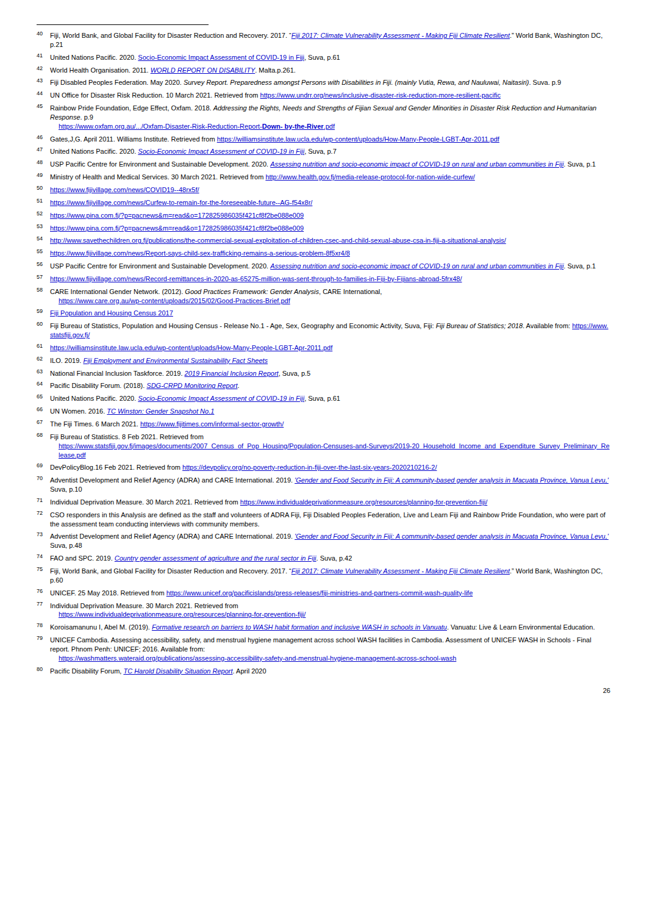40 Fiji, World Bank, and Global Facility for Disaster Reduction and Recovery. 2017. “Fiji 2017: Climate Vulnerability Assessment - Making Fiji Climate Resilient.” World Bank, Washington DC, p.21
41 United Nations Pacific. 2020. Socio-Economic Impact Assessment of COVID-19 in Fiji, Suva, p.61
42 World Health Organisation. 2011. WORLD REPORT ON DISABILITY. Malta.p.261.
43 Fiji Disabled Peoples Federation. May 2020. Survey Report. Preparedness amongst Persons with Disabilities in Fiji. (mainly Vutia, Rewa, and Nauluwai, Naitasiri). Suva. p.9
44 UN Office for Disaster Risk Reduction. 10 March 2021. Retrieved from https://www.undrr.org/news/inclusive-disaster-risk-reduction-more-resilient-pacific
45 Rainbow Pride Foundation, Edge Effect, Oxfam. 2018. Addressing the Rights, Needs and Strengths of Fijian Sexual and Gender Minorities in Disaster Risk Reduction and Humanitarian Response. p.9 https://www.oxfam.org.au/.../Oxfam-Disaster-Risk-Reduction-Report-Down- by-the-River.pdf
46 Gates,J,G. April 2011. Williams Institute. Retrieved from https://williamsinstitute.law.ucla.edu/wp-content/uploads/How-Many-People-LGBT-Apr-2011.pdf
47 United Nations Pacific. 2020. Socio-Economic Impact Assessment of COVID-19 in Fiji, Suva, p.7
48 USP Pacific Centre for Environment and Sustainable Development. 2020. Assessing nutrition and socio-economic impact of COVID-19 on rural and urban communities in Fiji. Suva, p.1
49 Ministry of Health and Medical Services. 30 March 2021. Retrieved from http://www.health.gov.fj/media-release-protocol-for-nation-wide-curfew/
50 https://www.fijivillage.com/news/COVID19--48rx5f/
51 https://www.fijivillage.com/news/Curfew-to-remain-for-the-foreseeable-future--AG-f54x8r/
52 https://www.pina.com.fj/?p=pacnews&m=read&o=172825986035f421cf8f2be088e009
53 https://www.pina.com.fj/?p=pacnews&m=read&o=172825986035f421cf8f2be088e009
54 http://www.savethechildren.org.fj/publications/the-commercial-sexual-exploitation-of-children-csec-and-child-sexual-abuse-csa-in-fiji-a-situational-analysis/
55 https://www.fijivillage.com/news/Report-says-child-sex-trafficking-remains-a-serious-problem-8f5xr4/8
56 USP Pacific Centre for Environment and Sustainable Development. 2020. Assessing nutrition and socio-economic impact of COVID-19 on rural and urban communities in Fiji. Suva, p.1
57 https://www.fijivillage.com/news/Record-remittances-in-2020-as-65275-million-was-sent-through-to-families-in-Fiji-by-Fijians-abroad-5frx48/
58 CARE International Gender Network. (2012). Good Practices Framework: Gender Analysis, CARE International, https://www.care.org.au/wp-content/uploads/2015/02/Good-Practices-Brief.pdf
59 Fiji Population and Housing Census 2017
60 Fiji Bureau of Statistics, Population and Housing Census - Release No.1 - Age, Sex, Geography and Economic Activity, Suva, Fiji: Fiji Bureau of Statistics; 2018. Available from: https://www.statsfiji.gov.fj/
61 https://williamsinstitute.law.ucla.edu/wp-content/uploads/How-Many-People-LGBT-Apr-2011.pdf
62 ILO. 2019. Fiji Employment and Environmental Sustainability Fact Sheets
63 National Financial Inclusion Taskforce. 2019. 2019 Financial Inclusion Report, Suva, p.5
64 Pacific Disability Forum. (2018). SDG-CRPD Monitoring Report.
65 United Nations Pacific. 2020. Socio-Economic Impact Assessment of COVID-19 in Fiji, Suva, p.61
66 UN Women. 2016. TC Winston: Gender Snapshot No.1
67 The Fiji Times. 6 March 2021. https://www.fijitimes.com/informal-sector-growth/
68 Fiji Bureau of Statistics. 8 Feb 2021. Retrieved from https://www.statsfiji.gov.fj/images/documents/2007_Census_of_Pop_Housing/Population-Censuses-and-Surveys/2019-20_Household_Income_and_Expenditure_Survey_Preliminary_Release.pdf
69 DevPolicyBlog.16 Feb 2021. Retrieved from https://devpolicy.org/no-poverty-reduction-in-fiji-over-the-last-six-years-2020210216-2/
70 Adventist Development and Relief Agency (ADRA) and CARE International. 2019. 'Gender and Food Security in Fiji: A community-based gender analysis in Macuata Province, Vanua Levu,' Suva, p.10
71 Individual Deprivation Measure. 30 March 2021. Retrieved from https://www.individualdeprivationmeasure.org/resources/planning-for-prevention-fiji/
72 CSO responders in this Analysis are defined as the staff and volunteers of ADRA Fiji, Fiji Disabled Peoples Federation, Live and Learn Fiji and Rainbow Pride Foundation, who were part of the assessment team conducting interviews with community members.
73 Adventist Development and Relief Agency (ADRA) and CARE International. 2019. 'Gender and Food Security in Fiji: A community-based gender analysis in Macuata Province, Vanua Levu,' Suva, p.48
74 FAO and SPC. 2019. Country gender assessment of agriculture and the rural sector in Fiji. Suva, p.42
75 Fiji, World Bank, and Global Facility for Disaster Reduction and Recovery. 2017. “Fiji 2017: Climate Vulnerability Assessment - Making Fiji Climate Resilient.” World Bank, Washington DC, p.60
76 UNICEF. 25 May 2018. Retrieved from https://www.unicef.org/pacificislands/press-releases/fiji-ministries-and-partners-commit-wash-quality-life
77 Individual Deprivation Measure. 30 March 2021. Retrieved from https://www.individualdeprivationmeasure.org/resources/planning-for-prevention-fiji/
78 Koroisamanunu I, Abel M. (2019). Formative research on barriers to WASH habit formation and inclusive WASH in schools in Vanuatu. Vanuatu: Live & Learn Environmental Education.
79 UNICEF Cambodia. Assessing accessibility, safety, and menstrual hygiene management across school WASH facilities in Cambodia. Assessment of UNICEF WASH in Schools - Final report. Phnom Penh: UNICEF; 2016. Available from: https://washmatters.wateraid.org/publications/assessing-accessibility-safety-and-menstrual-hygiene-management-across-school-wash
80 Pacific Disability Forum, TC Harold Disability Situation Report. April 2020
26